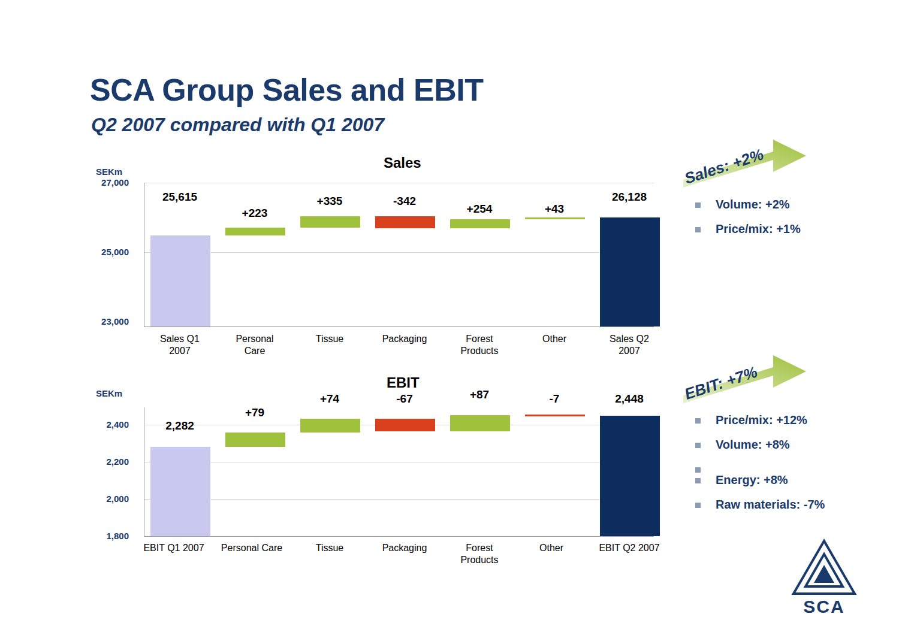SCA Group Sales and EBIT
Q2 2007 compared with Q1 2007
Sales
SEKm
27,000
25,000
23,000
25,615
+223
+335
-342
+254
+43
26,128
Sales Q1
2007
Personal
Care
Tissue
Packaging
Forest
Products
Other
Sales Q2
2007
Sales: +2%
Volume: +2%
Price/mix: +1%
EBIT
SEKm
2,400
2,200
2,000
1,800
2,282
+79
+74
-67
+87
-7
2,448
EBIT Q1 2007
Personal Care
Tissue
Packaging
Forest
Products
Other
EBIT Q2 2007
EBIT: +7%
Price/mix: +12%
Volume: +8%
Energy: +8%
Raw materials: -7%
SCA